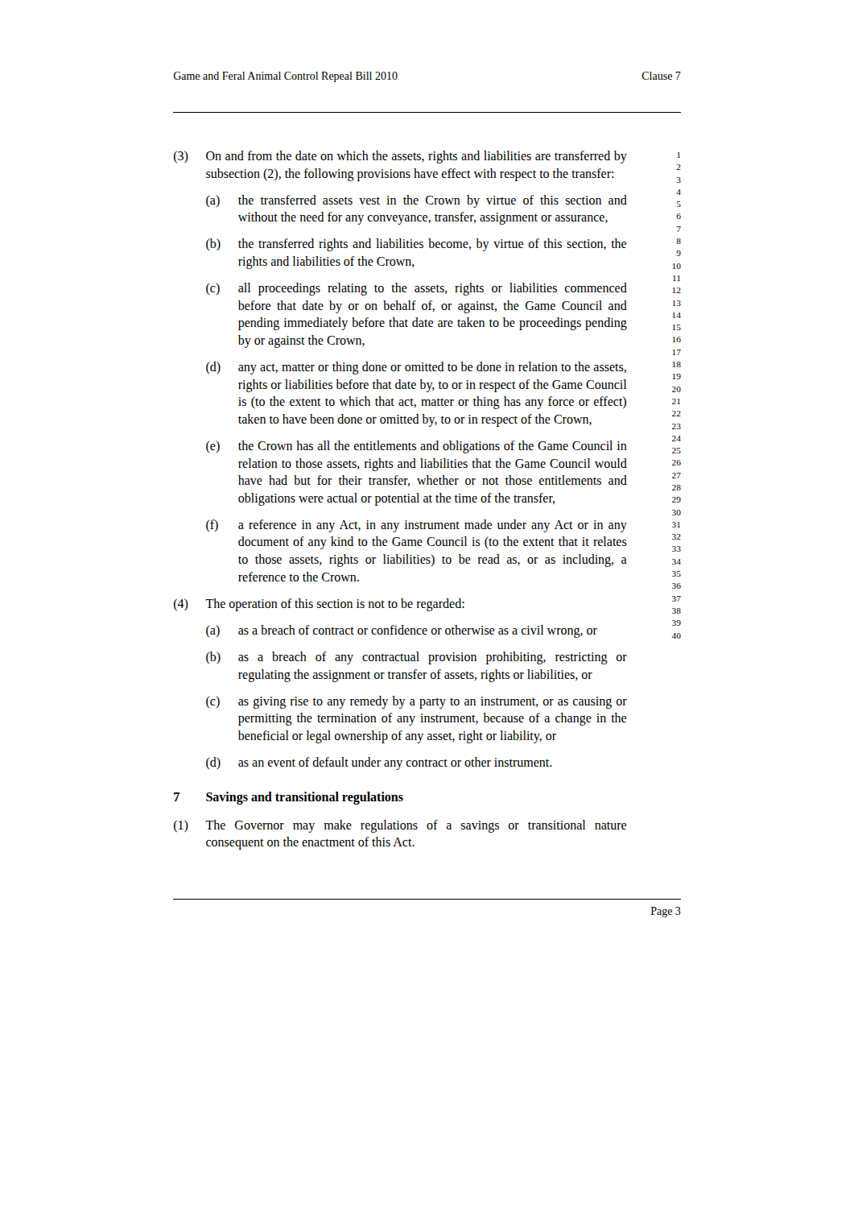Game and Feral Animal Control Repeal Bill 2010
Clause 7
(3)
On and from the date on which the assets, rights and liabilities are transferred by subsection (2), the following provisions have effect with respect to the transfer:
(a)
the transferred assets vest in the Crown by virtue of this section and without the need for any conveyance, transfer, assignment or assurance,
(b)
the transferred rights and liabilities become, by virtue of this section, the rights and liabilities of the Crown,
(c)
all proceedings relating to the assets, rights or liabilities commenced before that date by or on behalf of, or against, the Game Council and pending immediately before that date are taken to be proceedings pending by or against the Crown,
(d)
any act, matter or thing done or omitted to be done in relation to the assets, rights or liabilities before that date by, to or in respect of the Game Council is (to the extent to which that act, matter or thing has any force or effect) taken to have been done or omitted by, to or in respect of the Crown,
(e)
the Crown has all the entitlements and obligations of the Game Council in relation to those assets, rights and liabilities that the Game Council would have had but for their transfer, whether or not those entitlements and obligations were actual or potential at the time of the transfer,
(f)
a reference in any Act, in any instrument made under any Act or in any document of any kind to the Game Council is (to the extent that it relates to those assets, rights or liabilities) to be read as, or as including, a reference to the Crown.
(4)
The operation of this section is not to be regarded:
(a)
as a breach of contract or confidence or otherwise as a civil wrong, or
(b)
as a breach of any contractual provision prohibiting, restricting or regulating the assignment or transfer of assets, rights or liabilities, or
(c)
as giving rise to any remedy by a party to an instrument, or as causing or permitting the termination of any instrument, because of a change in the beneficial or legal ownership of any asset, right or liability, or
(d)
as an event of default under any contract or other instrument.
7
Savings and transitional regulations
(1)
The Governor may make regulations of a savings or transitional nature consequent on the enactment of this Act.
1
2
3
4
5
6
7
8
9
10
11
12
13
14
15
16
17
18
19
20
21
22
23
24
25
26
27
28
29
30
31
32
33
34
35
36
37
38
39
40
Page 3